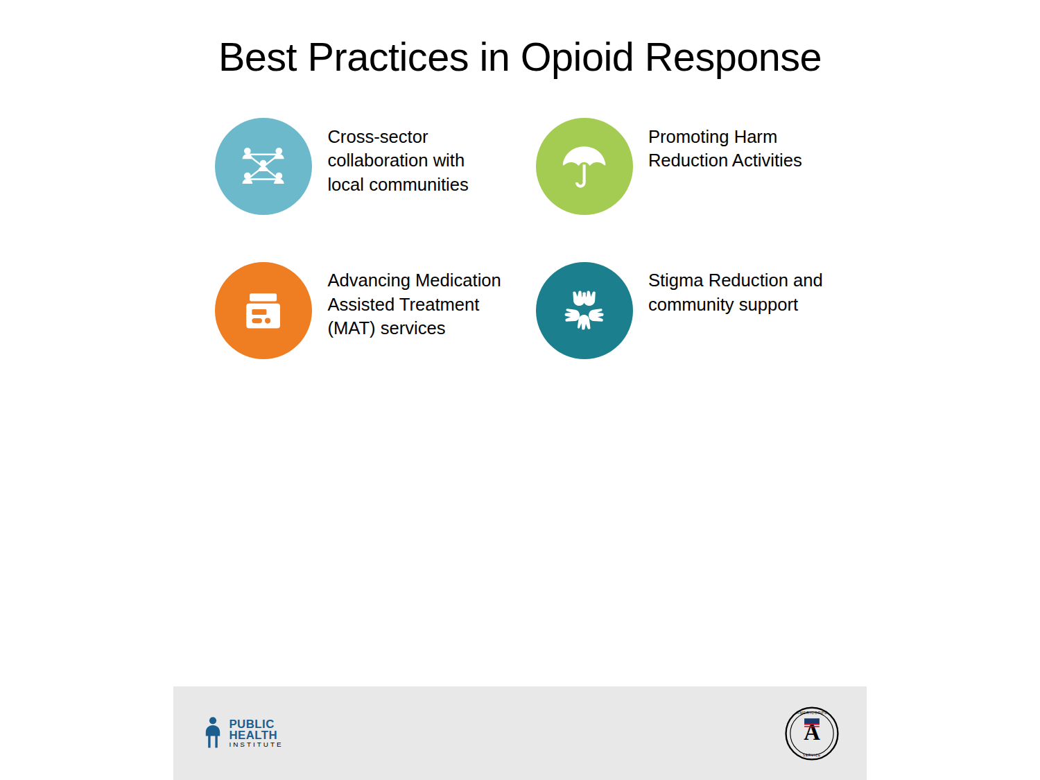Best Practices in Opioid Response
Cross-sector collaboration with local communities
Promoting Harm Reduction Activities
Advancing Medication Assisted Treatment (MAT) services
Stigma Reduction and community support
PUBLIC
HEALTH
INSTITUTE
A AMERICORPS SERVICE